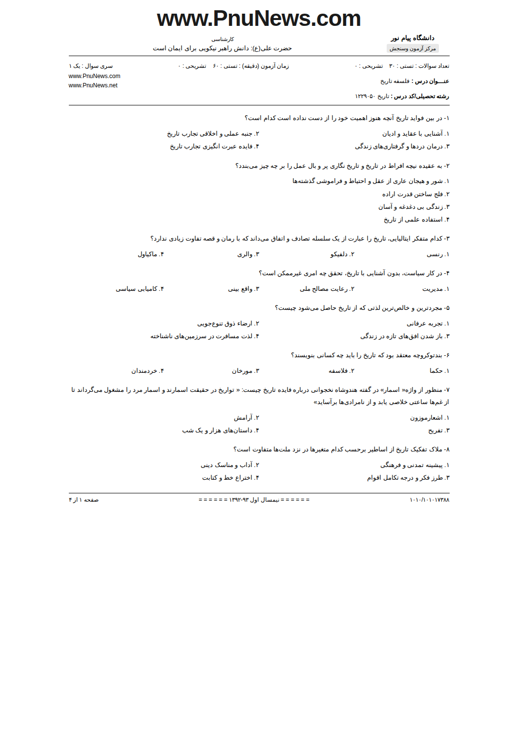www. PnuNews. com
دانشگاه پیام نور
مرکز آزمون وسنجش
کارشناسی
حضرت علی(ع): دانش راهبر نیکویی برای ایمان است
تعداد سوالات : تستی : ۳۰ تشریحی : ۰
زمان آزمون (دقیقه) : تستی : ۶۰ تشریحی : ۰
سری سوال : یک ۱
عنـــوان درس : فلسفه تاریخ
www.PnuNews.com
www.PnuNews.net
رشته تحصیلی/کد درس : تاریخ ۱۲۲۹۰۵۰
۱- در بین فواید تاریخ آنچه هنوز اهمیت خود را از دست نداده است کدام است؟
۱. آشنایی با عقاید و ادیان
۲. جنبه عملی و اخلاقی تجارب تاریخ
۳. درمان دردها و گرفتاری‌های زندگی
۴. فایده عبرت انگیزی تجارب تاریخ
۲- به عقیده نیچه افراط در تاریخ و تاریخ نگاری پر و بال عمل را بر چه چیز می‌بندد؟
۱. شور و هیجان عاری از عقل و احتیاط و فراموشی گذشته‌ها
۲. فلج ساختن قدرت اراده
۳. زندگی بی دغدغه و آسان
۴. استفاده علمی از تاریخ
۳- کدام متفکر ایتالیایی، تاریخ را عبارت از یک سلسله تصادف و اتفاق می‌داند که با رمان و قصه تفاوت زیادی ندارد؟
۱. رنسی
۲. دلفیکو
۳. والری
۴. ماکیاول
۴- در کار سیاست، بدون آشنایی با تاریخ، تحقق چه امری غیرممکن است؟
۱. مدیریت
۲. رعایت مصالح ملی
۳. واقع بینی
۴. کامیابی سیاسی
۵- مجردترین و خالص‌ترین لذتی که از تاریخ حاصل می‌شود چیست؟
۱. تجربه عرفانی
۲. ارضاء ذوق تنوع‌جویی
۳. باز شدن افق‌های تازه در زندگی
۴. لذت مسافرت در سرزمین‌های ناشناخته
۶- بندتوکروچه معتقد بود که تاریخ را باید چه کسانی بنویسند؟
۱. حکما
۲. فلاسفه
۳. مورخان
۴. خردمندان
۷- منظور از واژه« اسمار» در گفته هندوشاه نخجوانی درباره فایده تاریخ چیست: « تواریخ در حقیقت اسمارند و اسمار مرد را مشغول می‌گرداند تا از غم‌ها ساعتی خلاصی یابد و از نامرادی‌ها برآساید»
۱. اشعارموزون
۲. آرامش
۳. تفریح
۴. داستان‌های هزار و یک شب
۸- ملاک تفکیک تاریخ از اساطیر برحسب کدام متغیرها در نزد ملت‌ها متفاوت است؟
۱. پیشینه تمدنی و فرهنگی
۲. آداب و مناسک دینی
۳. طرز فکر و درجه تکامل اقوام
۴. اختراع خط و کتابت
۱۰۱۰/۱۰۱۰۱۷۳۸۸
= = = = = = نیمسال اول ۹۳-۱۳۹۲ = = = = = =
صفحه ۱ از ۴